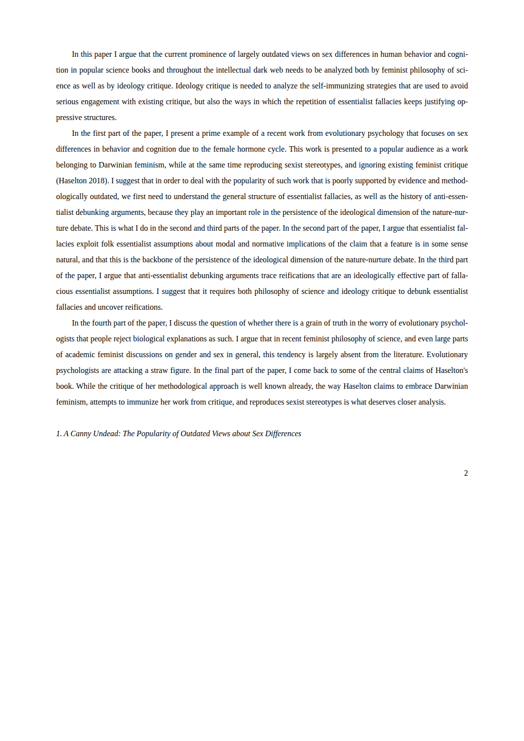In this paper I argue that the current prominence of largely outdated views on sex differences in human behavior and cognition in popular science books and throughout the intellectual dark web needs to be analyzed both by feminist philosophy of science as well as by ideology critique. Ideology critique is needed to analyze the self-immunizing strategies that are used to avoid serious engagement with existing critique, but also the ways in which the repetition of essentialist fallacies keeps justifying oppressive structures.
In the first part of the paper, I present a prime example of a recent work from evolutionary psychology that focuses on sex differences in behavior and cognition due to the female hormone cycle. This work is presented to a popular audience as a work belonging to Darwinian feminism, while at the same time reproducing sexist stereotypes, and ignoring existing feminist critique (Haselton 2018). I suggest that in order to deal with the popularity of such work that is poorly supported by evidence and methodologically outdated, we first need to understand the general structure of essentialist fallacies, as well as the history of anti-essentialist debunking arguments, because they play an important role in the persistence of the ideological dimension of the nature-nurture debate. This is what I do in the second and third parts of the paper. In the second part of the paper, I argue that essentialist fallacies exploit folk essentialist assumptions about modal and normative implications of the claim that a feature is in some sense natural, and that this is the backbone of the persistence of the ideological dimension of the nature-nurture debate. In the third part of the paper, I argue that anti-essentialist debunking arguments trace reifications that are an ideologically effective part of fallacious essentialist assumptions. I suggest that it requires both philosophy of science and ideology critique to debunk essentialist fallacies and uncover reifications.
In the fourth part of the paper, I discuss the question of whether there is a grain of truth in the worry of evolutionary psychologists that people reject biological explanations as such. I argue that in recent feminist philosophy of science, and even large parts of academic feminist discussions on gender and sex in general, this tendency is largely absent from the literature. Evolutionary psychologists are attacking a straw figure. In the final part of the paper, I come back to some of the central claims of Haselton's book. While the critique of her methodological approach is well known already, the way Haselton claims to embrace Darwinian feminism, attempts to immunize her work from critique, and reproduces sexist stereotypes is what deserves closer analysis.
1. A Canny Undead: The Popularity of Outdated Views about Sex Differences
2